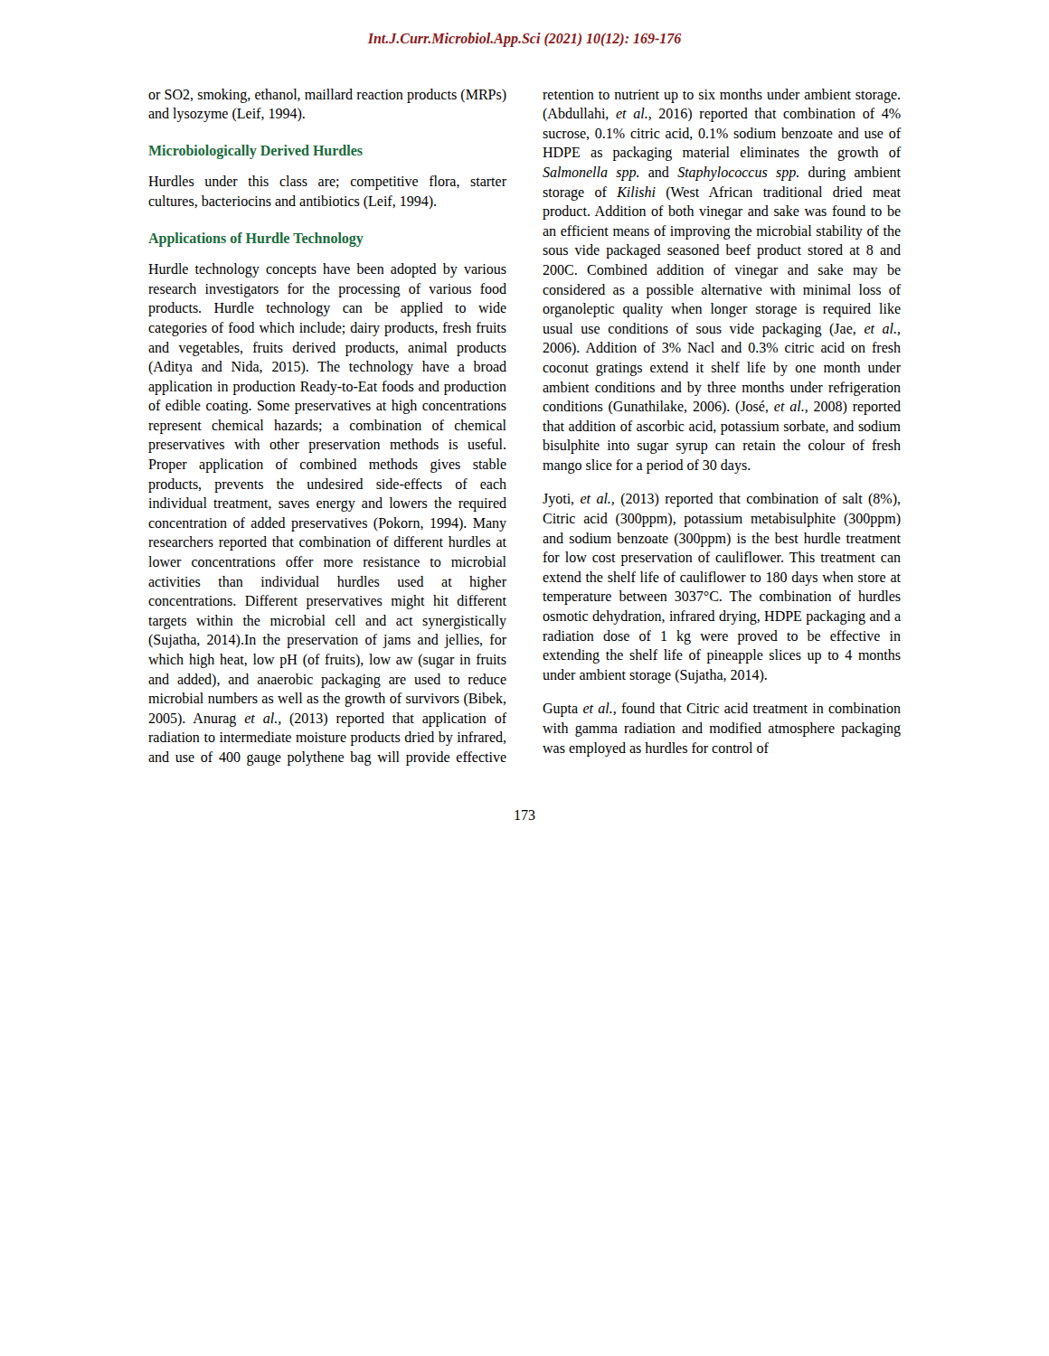Int.J.Curr.Microbiol.App.Sci (2021) 10(12): 169-176
or SO2, smoking, ethanol, maillard reaction products (MRPs) and lysozyme (Leif, 1994).
Microbiologically Derived Hurdles
Hurdles under this class are; competitive flora, starter cultures, bacteriocins and antibiotics (Leif, 1994).
Applications of Hurdle Technology
Hurdle technology concepts have been adopted by various research investigators for the processing of various food products. Hurdle technology can be applied to wide categories of food which include; dairy products, fresh fruits and vegetables, fruits derived products, animal products (Aditya and Nida, 2015). The technology have a broad application in production Ready-to-Eat foods and production of edible coating. Some preservatives at high concentrations represent chemical hazards; a combination of chemical preservatives with other preservation methods is useful. Proper application of combined methods gives stable products, prevents the undesired side-effects of each individual treatment, saves energy and lowers the required concentration of added preservatives (Pokorn, 1994). Many researchers reported that combination of different hurdles at lower concentrations offer more resistance to microbial activities than individual hurdles used at higher concentrations. Different preservatives might hit different targets within the microbial cell and act synergistically (Sujatha, 2014).In the preservation of jams and jellies, for which high heat, low pH (of fruits), low aw (sugar in fruits and added), and anaerobic packaging are used to reduce microbial numbers as well as the growth of survivors (Bibek, 2005). Anurag et al., (2013) reported that application of radiation to intermediate moisture products dried by infrared, and use of 400 gauge polythene bag will provide effective retention to nutrient up to six months under ambient storage. (Abdullahi, et al., 2016) reported that combination of 4% sucrose, 0.1% citric acid, 0.1% sodium benzoate and use of HDPE as packaging material eliminates the growth of Salmonella spp. and Staphylococcus spp. during ambient storage of Kilishi (West African traditional dried meat product. Addition of both vinegar and sake was found to be an efficient means of improving the microbial stability of the sous vide packaged seasoned beef product stored at 8 and 200C. Combined addition of vinegar and sake may be considered as a possible alternative with minimal loss of organoleptic quality when longer storage is required like usual use conditions of sous vide packaging (Jae, et al., 2006). Addition of 3% Nacl and 0.3% citric acid on fresh coconut gratings extend it shelf life by one month under ambient conditions and by three months under refrigeration conditions (Gunathilake, 2006). (José, et al., 2008) reported that addition of ascorbic acid, potassium sorbate, and sodium bisulphite into sugar syrup can retain the colour of fresh mango slice for a period of 30 days.
Jyoti, et al., (2013) reported that combination of salt (8%), Citric acid (300ppm), potassium metabisulphite (300ppm) and sodium benzoate (300ppm) is the best hurdle treatment for low cost preservation of cauliflower. This treatment can extend the shelf life of cauliflower to 180 days when store at temperature between 3037°C. The combination of hurdles osmotic dehydration, infrared drying, HDPE packaging and a radiation dose of 1 kg were proved to be effective in extending the shelf life of pineapple slices up to 4 months under ambient storage (Sujatha, 2014).
Gupta et al., found that Citric acid treatment in combination with gamma radiation and modified atmosphere packaging was employed as hurdles for control of
173